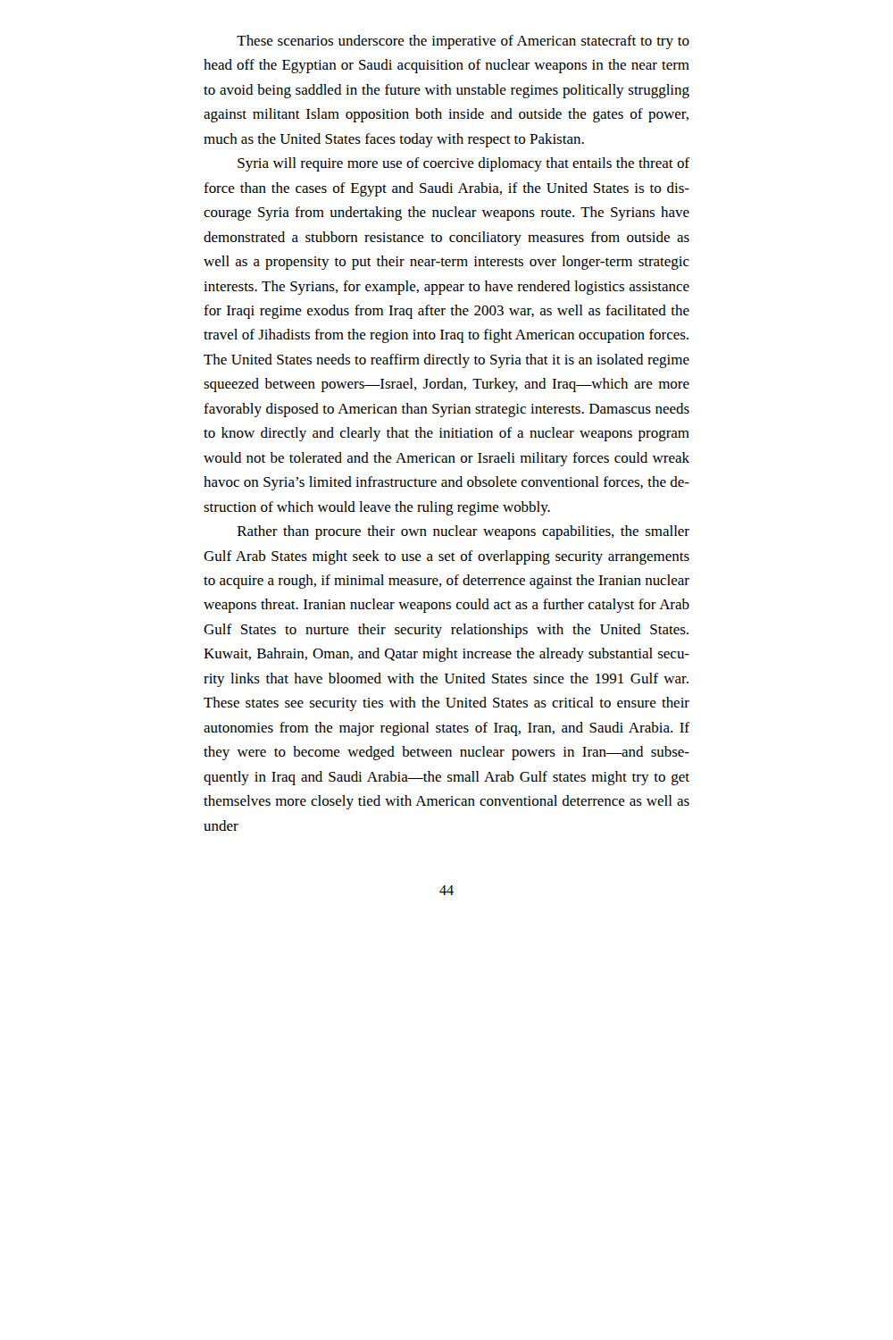These scenarios underscore the imperative of American statecraft to try to head off the Egyptian or Saudi acquisition of nuclear weapons in the near term to avoid being saddled in the future with unstable regimes politically struggling against militant Islam opposition both inside and outside the gates of power, much as the United States faces today with respect to Pakistan.
Syria will require more use of coercive diplomacy that entails the threat of force than the cases of Egypt and Saudi Arabia, if the United States is to discourage Syria from undertaking the nuclear weapons route. The Syrians have demonstrated a stubborn resistance to conciliatory measures from outside as well as a propensity to put their near-term interests over longer-term strategic interests. The Syrians, for example, appear to have rendered logistics assistance for Iraqi regime exodus from Iraq after the 2003 war, as well as facilitated the travel of Jihadists from the region into Iraq to fight American occupation forces. The United States needs to reaffirm directly to Syria that it is an isolated regime squeezed between powers—Israel, Jordan, Turkey, and Iraq—which are more favorably disposed to American than Syrian strategic interests. Damascus needs to know directly and clearly that the initiation of a nuclear weapons program would not be tolerated and the American or Israeli military forces could wreak havoc on Syria’s limited infrastructure and obsolete conventional forces, the destruction of which would leave the ruling regime wobbly.
Rather than procure their own nuclear weapons capabilities, the smaller Gulf Arab States might seek to use a set of overlapping security arrangements to acquire a rough, if minimal measure, of deterrence against the Iranian nuclear weapons threat. Iranian nuclear weapons could act as a further catalyst for Arab Gulf States to nurture their security relationships with the United States. Kuwait, Bahrain, Oman, and Qatar might increase the already substantial security links that have bloomed with the United States since the 1991 Gulf war. These states see security ties with the United States as critical to ensure their autonomies from the major regional states of Iraq, Iran, and Saudi Arabia. If they were to become wedged between nuclear powers in Iran—and subsequently in Iraq and Saudi Arabia—the small Arab Gulf states might try to get themselves more closely tied with American conventional deterrence as well as under
44